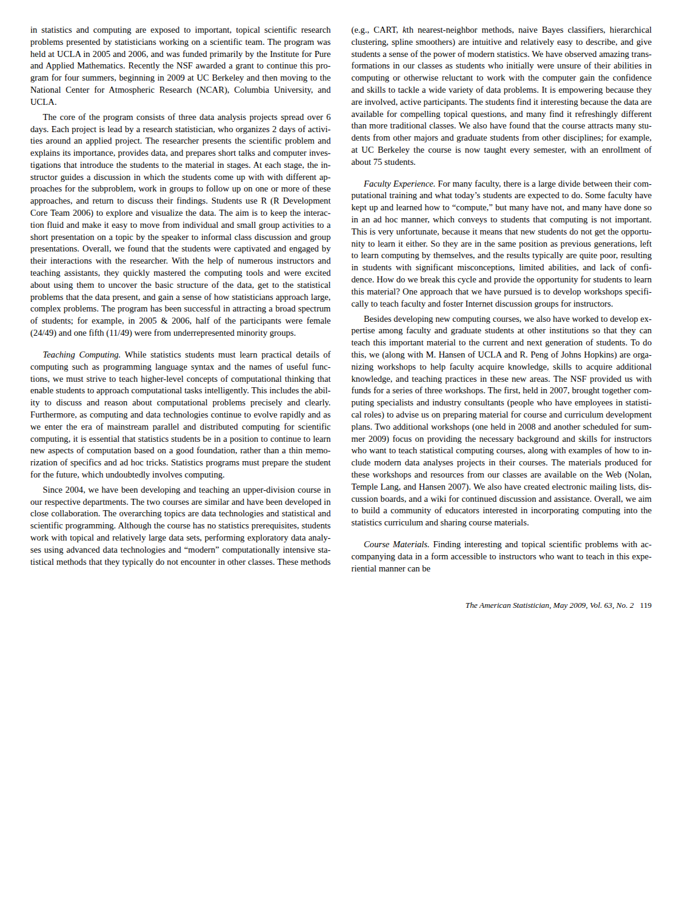in statistics and computing are exposed to important, topical scientific research problems presented by statisticians working on a scientific team. The program was held at UCLA in 2005 and 2006, and was funded primarily by the Institute for Pure and Applied Mathematics. Recently the NSF awarded a grant to continue this program for four summers, beginning in 2009 at UC Berkeley and then moving to the National Center for Atmospheric Research (NCAR), Columbia University, and UCLA.
The core of the program consists of three data analysis projects spread over 6 days. Each project is lead by a research statistician, who organizes 2 days of activities around an applied project. The researcher presents the scientific problem and explains its importance, provides data, and prepares short talks and computer investigations that introduce the students to the material in stages. At each stage, the instructor guides a discussion in which the students come up with with different approaches for the subproblem, work in groups to follow up on one or more of these approaches, and return to discuss their findings. Students use R (R Development Core Team 2006) to explore and visualize the data. The aim is to keep the interaction fluid and make it easy to move from individual and small group activities to a short presentation on a topic by the speaker to informal class discussion and group presentations. Overall, we found that the students were captivated and engaged by their interactions with the researcher. With the help of numerous instructors and teaching assistants, they quickly mastered the computing tools and were excited about using them to uncover the basic structure of the data, get to the statistical problems that the data present, and gain a sense of how statisticians approach large, complex problems. The program has been successful in attracting a broad spectrum of students; for example, in 2005 & 2006, half of the participants were female (24/49) and one fifth (11/49) were from underrepresented minority groups.
Teaching Computing. While statistics students must learn practical details of computing such as programming language syntax and the names of useful functions, we must strive to teach higher-level concepts of computational thinking that enable students to approach computational tasks intelligently. This includes the ability to discuss and reason about computational problems precisely and clearly. Furthermore, as computing and data technologies continue to evolve rapidly and as we enter the era of mainstream parallel and distributed computing for scientific computing, it is essential that statistics students be in a position to continue to learn new aspects of computation based on a good foundation, rather than a thin memorization of specifics and ad hoc tricks. Statistics programs must prepare the student for the future, which undoubtedly involves computing.
Since 2004, we have been developing and teaching an upper-division course in our respective departments. The two courses are similar and have been developed in close collaboration. The overarching topics are data technologies and statistical and scientific programming. Although the course has no statistics prerequisites, students work with topical and relatively large data sets, performing exploratory data analyses using advanced data technologies and “modern” computationally intensive statistical methods that they typically do not encounter in other classes. These methods (e.g., CART, kth nearest-neighbor methods, naive Bayes classifiers, hierarchical clustering, spline smoothers) are intuitive and relatively easy to describe, and give students a sense of the power of modern statistics. We have observed amazing transformations in our classes as students who initially were unsure of their abilities in computing or otherwise reluctant to work with the computer gain the confidence and skills to tackle a wide variety of data problems. It is empowering because they are involved, active participants. The students find it interesting because the data are available for compelling topical questions, and many find it refreshingly different than more traditional classes. We also have found that the course attracts many students from other majors and graduate students from other disciplines; for example, at UC Berkeley the course is now taught every semester, with an enrollment of about 75 students.
Faculty Experience. For many faculty, there is a large divide between their computational training and what today’s students are expected to do. Some faculty have kept up and learned how to “compute,” but many have not, and many have done so in an ad hoc manner, which conveys to students that computing is not important. This is very unfortunate, because it means that new students do not get the opportunity to learn it either. So they are in the same position as previous generations, left to learn computing by themselves, and the results typically are quite poor, resulting in students with significant misconceptions, limited abilities, and lack of confidence. How do we break this cycle and provide the opportunity for students to learn this material? One approach that we have pursued is to develop workshops specifically to teach faculty and foster Internet discussion groups for instructors.
Besides developing new computing courses, we also have worked to develop expertise among faculty and graduate students at other institutions so that they can teach this important material to the current and next generation of students. To do this, we (along with M. Hansen of UCLA and R. Peng of Johns Hopkins) are organizing workshops to help faculty acquire knowledge, skills to acquire additional knowledge, and teaching practices in these new areas. The NSF provided us with funds for a series of three workshops. The first, held in 2007, brought together computing specialists and industry consultants (people who have employees in statistical roles) to advise us on preparing material for course and curriculum development plans. Two additional workshops (one held in 2008 and another scheduled for summer 2009) focus on providing the necessary background and skills for instructors who want to teach statistical computing courses, along with examples of how to include modern data analyses projects in their courses. The materials produced for these workshops and resources from our classes are available on the Web (Nolan, Temple Lang, and Hansen 2007). We also have created electronic mailing lists, discussion boards, and a wiki for continued discussion and assistance. Overall, we aim to build a community of educators interested in incorporating computing into the statistics curriculum and sharing course materials.
Course Materials. Finding interesting and topical scientific problems with accompanying data in a form accessible to instructors who want to teach in this experiential manner can be
The American Statistician, May 2009, Vol. 63, No. 2 119